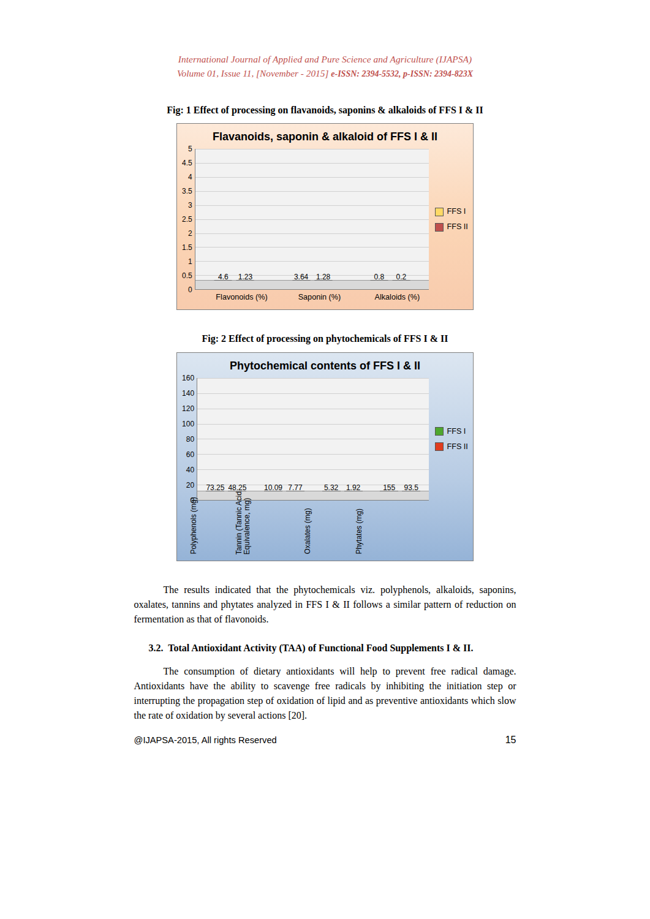International Journal of Applied and Pure Science and Agriculture (IJAPSA)
Volume 01, Issue 11, [November - 2015] e-ISSN: 2394-5532, p-ISSN: 2394-823X
Fig: 1 Effect of processing on flavanoids, saponins & alkaloids of FFS I & II
Flavanoids, saponin & alkaloid of FFS I & II
5 4.5 4 3.5 3 2.5 2 1.5 1 0.5 0
4.6
1.23
3.64
1.28
0.8
0.2
FFS I
FFS II
Flavonoids (%) Saponin (%) Alkaloids (%)
Fig: 2 Effect of processing on phytochemicals of FFS I & II
Phytochemical contents of FFS I & II
160 140 120 100 80 60 40 20 0
73.25
48.25
10.09
7.77
5.32
1.92
155
93.5
FFS I
FFS II
Polyphenols (mg) Tannin (Tannic Acid
Equivalence, mg) Oxalates (mg) Phytates (mg)
The results indicated that the phytochemicals viz. polyphenols, alkaloids, saponins, oxalates, tannins and phytates analyzed in FFS I & II follows a similar pattern of reduction on fermentation as that of flavonoids.
3.2. Total Antioxidant Activity (TAA) of Functional Food Supplements I & II.
The consumption of dietary antioxidants will help to prevent free radical damage. Antioxidants have the ability to scavenge free radicals by inhibiting the initiation step or interrupting the propagation step of oxidation of lipid and as preventive antioxidants which slow the rate of oxidation by several actions [20].
@IJAPSA-2015, All rights Reserved 15